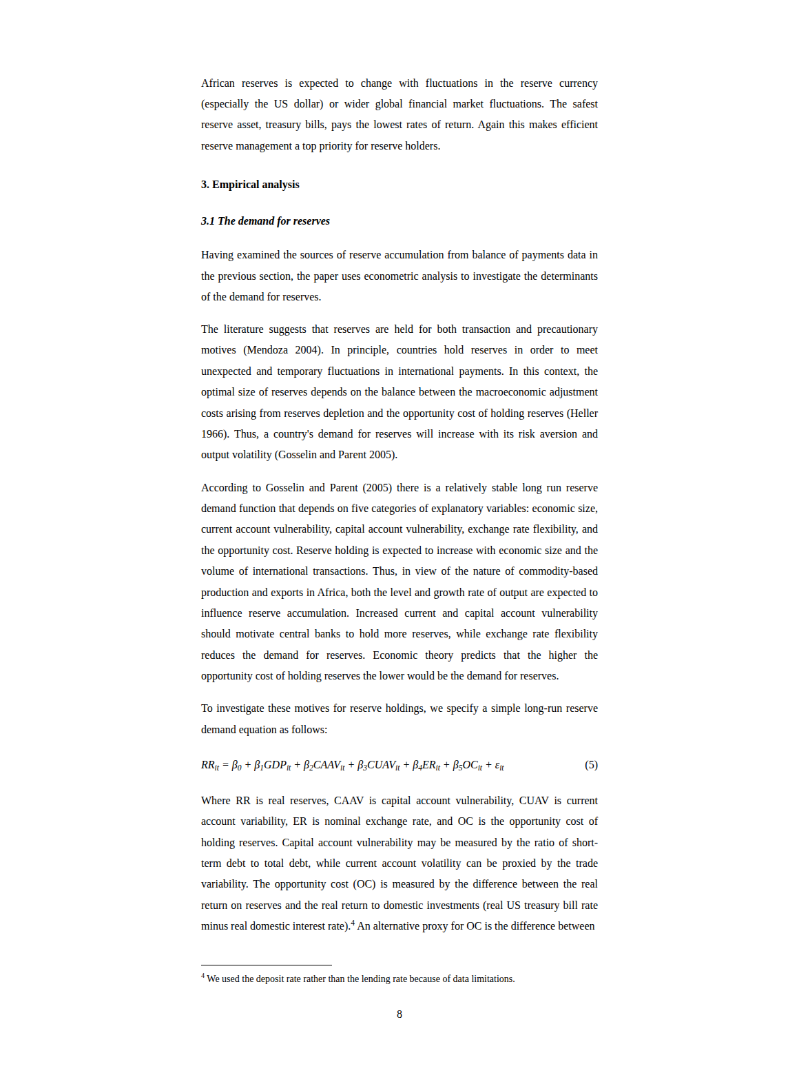African reserves is expected to change with fluctuations in the reserve currency (especially the US dollar) or wider global financial market fluctuations. The safest reserve asset, treasury bills, pays the lowest rates of return. Again this makes efficient reserve management a top priority for reserve holders.
3. Empirical analysis
3.1 The demand for reserves
Having examined the sources of reserve accumulation from balance of payments data in the previous section, the paper uses econometric analysis to investigate the determinants of the demand for reserves.
The literature suggests that reserves are held for both transaction and precautionary motives (Mendoza 2004). In principle, countries hold reserves in order to meet unexpected and temporary fluctuations in international payments. In this context, the optimal size of reserves depends on the balance between the macroeconomic adjustment costs arising from reserves depletion and the opportunity cost of holding reserves (Heller 1966). Thus, a country's demand for reserves will increase with its risk aversion and output volatility (Gosselin and Parent 2005).
According to Gosselin and Parent (2005) there is a relatively stable long run reserve demand function that depends on five categories of explanatory variables: economic size, current account vulnerability, capital account vulnerability, exchange rate flexibility, and the opportunity cost. Reserve holding is expected to increase with economic size and the volume of international transactions. Thus, in view of the nature of commodity-based production and exports in Africa, both the level and growth rate of output are expected to influence reserve accumulation. Increased current and capital account vulnerability should motivate central banks to hold more reserves, while exchange rate flexibility reduces the demand for reserves. Economic theory predicts that the higher the opportunity cost of holding reserves the lower would be the demand for reserves.
To investigate these motives for reserve holdings, we specify a simple long-run reserve demand equation as follows:
RRit = β0 + β1 GDPit + β2 CAAVit + β3 CUAVit + β4 ERit + β5 OCit + εit (5)
Where RR is real reserves, CAAV is capital account vulnerability, CUAV is current account variability, ER is nominal exchange rate, and OC is the opportunity cost of holding reserves. Capital account vulnerability may be measured by the ratio of short-term debt to total debt, while current account volatility can be proxied by the trade variability. The opportunity cost (OC) is measured by the difference between the real return on reserves and the real return to domestic investments (real US treasury bill rate minus real domestic interest rate).4 An alternative proxy for OC is the difference between
4 We used the deposit rate rather than the lending rate because of data limitations.
8